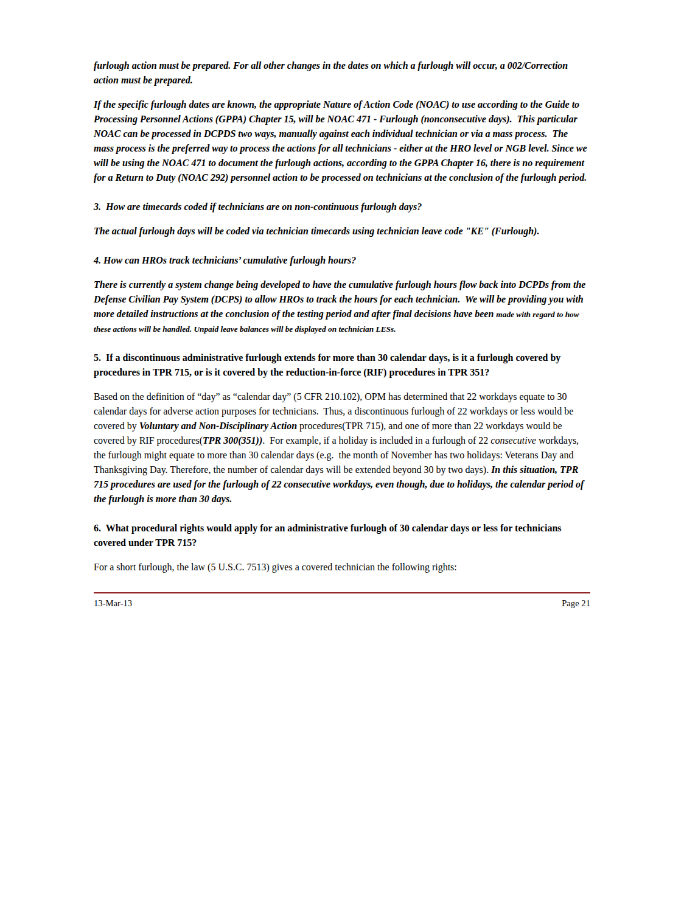furlough action must be prepared. For all other changes in the dates on which a furlough will occur, a 002/Correction action must be prepared.
If the specific furlough dates are known, the appropriate Nature of Action Code (NOAC) to use according to the Guide to Processing Personnel Actions (GPPA) Chapter 15, will be NOAC 471 - Furlough (nonconsecutive days). This particular NOAC can be processed in DCPDS two ways, manually against each individual technician or via a mass process. The mass process is the preferred way to process the actions for all technicians - either at the HRO level or NGB level. Since we will be using the NOAC 471 to document the furlough actions, according to the GPPA Chapter 16, there is no requirement for a Return to Duty (NOAC 292) personnel action to be processed on technicians at the conclusion of the furlough period.
3. How are timecards coded if technicians are on non-continuous furlough days?
The actual furlough days will be coded via technician timecards using technician leave code "KE" (Furlough).
4. How can HROs track technicians’ cumulative furlough hours?
There is currently a system change being developed to have the cumulative furlough hours flow back into DCPDs from the Defense Civilian Pay System (DCPS) to allow HROs to track the hours for each technician. We will be providing you with more detailed instructions at the conclusion of the testing period and after final decisions have been made with regard to how these actions will be handled. Unpaid leave balances will be displayed on technician LESs.
5. If a discontinuous administrative furlough extends for more than 30 calendar days, is it a furlough covered by procedures in TPR 715, or is it covered by the reduction-in-force (RIF) procedures in TPR 351?
Based on the definition of “day” as “calendar day” (5 CFR 210.102), OPM has determined that 22 workdays equate to 30 calendar days for adverse action purposes for technicians. Thus, a discontinuous furlough of 22 workdays or less would be covered by Voluntary and Non-Disciplinary Action procedures(TPR 715), and one of more than 22 workdays would be covered by RIF procedures(TPR 300(351)). For example, if a holiday is included in a furlough of 22 consecutive workdays, the furlough might equate to more than 30 calendar days (e.g. the month of November has two holidays: Veterans Day and Thanksgiving Day. Therefore, the number of calendar days will be extended beyond 30 by two days). In this situation, TPR 715 procedures are used for the furlough of 22 consecutive workdays, even though, due to holidays, the calendar period of the furlough is more than 30 days.
6. What procedural rights would apply for an administrative furlough of 30 calendar days or less for technicians covered under TPR 715?
For a short furlough, the law (5 U.S.C. 7513) gives a covered technician the following rights:
13-Mar-13 Page 21